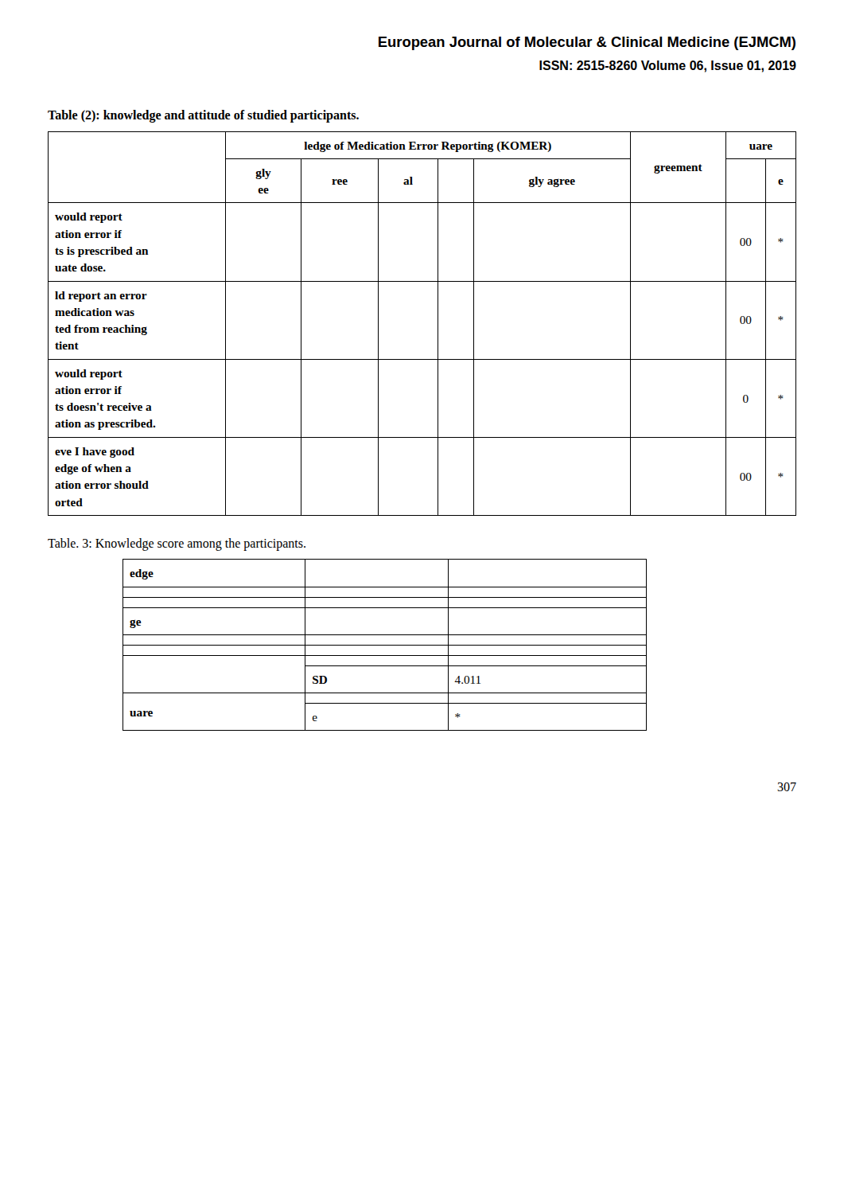European Journal of Molecular & Clinical Medicine (EJMCM)
ISSN: 2515-8260 Volume 06, Issue 01, 2019
Table (2): knowledge and attitude of studied participants.
| | ledge of Medication Error Reporting (KOMER) | greement | uare |
| --- | --- | --- | --- |
| gly ee | ree | al | | gly agree | | e |
| would report ation error if ts is prescribed an uate dose. | | | | | | | 00 | * |
| ld report an error medication was ted from reaching tient | | | | | | | 00 | * |
| would report ation error if ts doesn't receive a ation as prescribed. | | | | | | | 0 | * |
| eve I have good edge of when a ation error should orted | | | | | | | 00 | * |
Table. 3: Knowledge score among the participants.
| edge | | |
| ge | | |
| SD | 4.011 |
| uare | | |
| e | * |
307